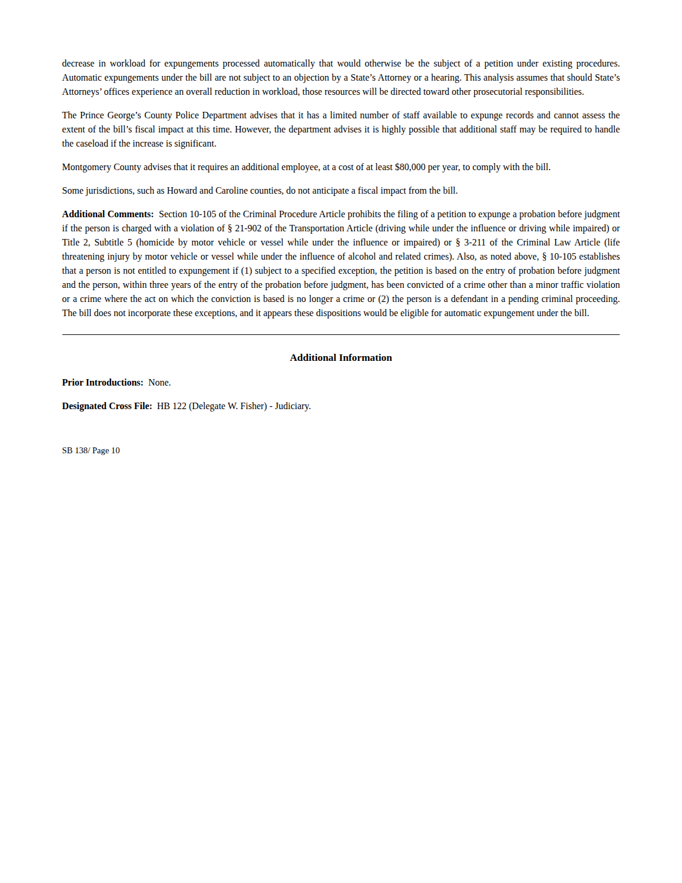decrease in workload for expungements processed automatically that would otherwise be the subject of a petition under existing procedures. Automatic expungements under the bill are not subject to an objection by a State’s Attorney or a hearing. This analysis assumes that should State’s Attorneys’ offices experience an overall reduction in workload, those resources will be directed toward other prosecutorial responsibilities.
The Prince George’s County Police Department advises that it has a limited number of staff available to expunge records and cannot assess the extent of the bill’s fiscal impact at this time. However, the department advises it is highly possible that additional staff may be required to handle the caseload if the increase is significant.
Montgomery County advises that it requires an additional employee, at a cost of at least $80,000 per year, to comply with the bill.
Some jurisdictions, such as Howard and Caroline counties, do not anticipate a fiscal impact from the bill.
Additional Comments: Section 10-105 of the Criminal Procedure Article prohibits the filing of a petition to expunge a probation before judgment if the person is charged with a violation of § 21-902 of the Transportation Article (driving while under the influence or driving while impaired) or Title 2, Subtitle 5 (homicide by motor vehicle or vessel while under the influence or impaired) or § 3-211 of the Criminal Law Article (life threatening injury by motor vehicle or vessel while under the influence of alcohol and related crimes). Also, as noted above, § 10-105 establishes that a person is not entitled to expungement if (1) subject to a specified exception, the petition is based on the entry of probation before judgment and the person, within three years of the entry of the probation before judgment, has been convicted of a crime other than a minor traffic violation or a crime where the act on which the conviction is based is no longer a crime or (2) the person is a defendant in a pending criminal proceeding. The bill does not incorporate these exceptions, and it appears these dispositions would be eligible for automatic expungement under the bill.
Additional Information
Prior Introductions: None.
Designated Cross File: HB 122 (Delegate W. Fisher) - Judiciary.
SB 138/ Page 10